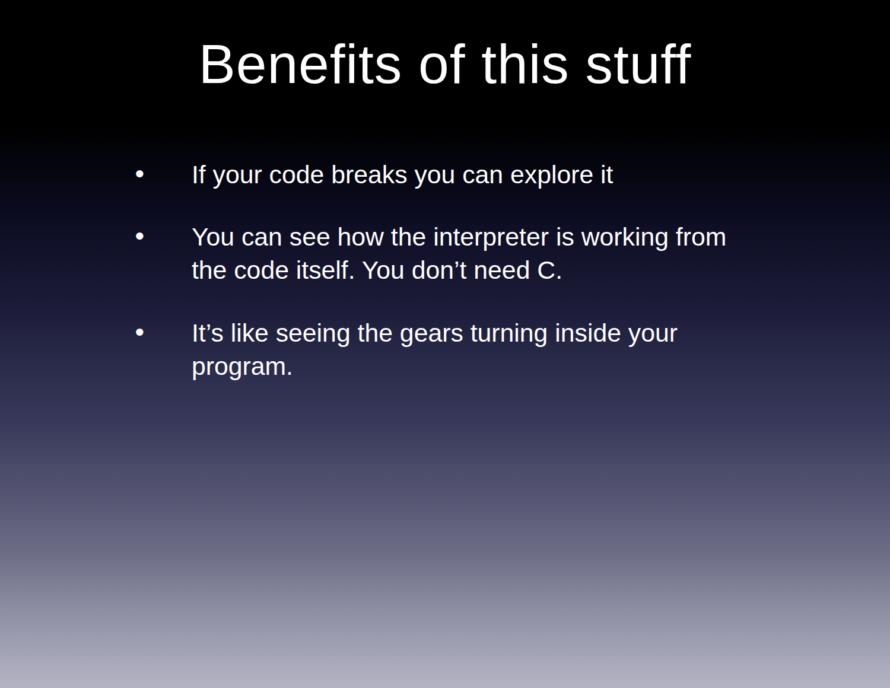Benefits of this stuff
If your code breaks you can explore it
You can see how the interpreter is working from the code itself. You don’t need C.
It’s like seeing the gears turning inside your program.